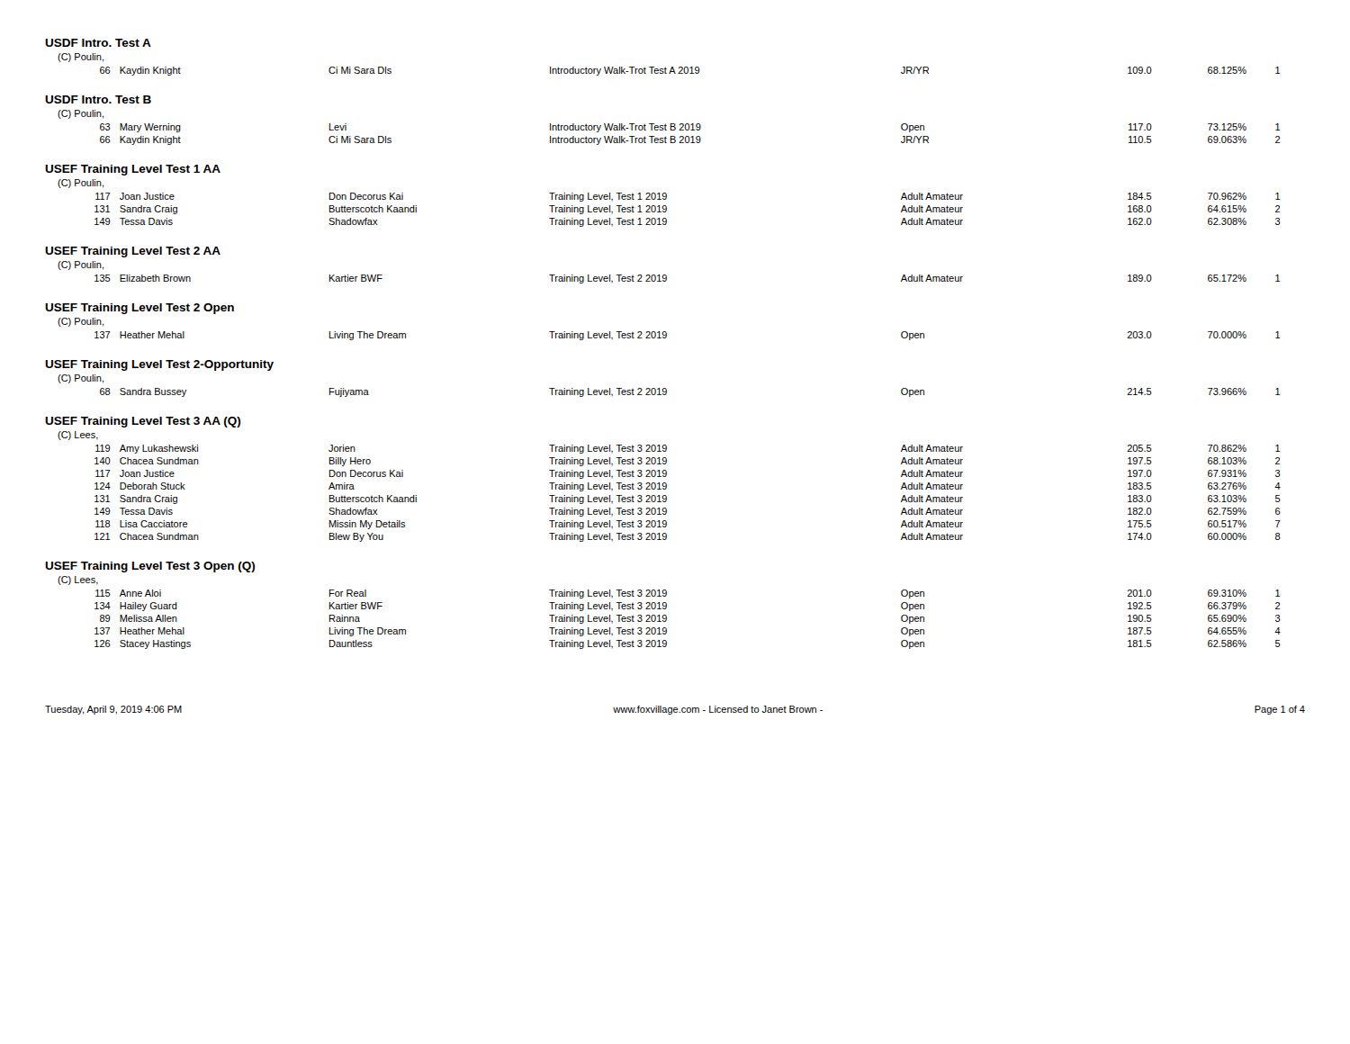USDF Intro. Test A
(C) Poulin,
| 66 | Kaydin Knight | Ci Mi Sara Dls | Introductory Walk-Trot Test A 2019 | JR/YR | 109.0 | 68.125% | 1 |
USDF Intro. Test B
(C) Poulin,
| 63 | Mary Werning | Levi | Introductory Walk-Trot Test B 2019 | Open | 117.0 | 73.125% | 1 |
| 66 | Kaydin Knight | Ci Mi Sara Dls | Introductory Walk-Trot Test B 2019 | JR/YR | 110.5 | 69.063% | 2 |
USEF Training Level Test 1 AA
(C) Poulin,
| 117 | Joan Justice | Don Decorus Kai | Training Level, Test 1 2019 | Adult Amateur | 184.5 | 70.962% | 1 |
| 131 | Sandra Craig | Butterscotch Kaandi | Training Level, Test 1 2019 | Adult Amateur | 168.0 | 64.615% | 2 |
| 149 | Tessa Davis | Shadowfax | Training Level, Test 1 2019 | Adult Amateur | 162.0 | 62.308% | 3 |
USEF Training Level Test 2 AA
(C) Poulin,
| 135 | Elizabeth Brown | Kartier BWF | Training Level, Test 2 2019 | Adult Amateur | 189.0 | 65.172% | 1 |
USEF Training Level Test 2 Open
(C) Poulin,
| 137 | Heather Mehal | Living The Dream | Training Level, Test 2 2019 | Open | 203.0 | 70.000% | 1 |
USEF Training Level Test 2-Opportunity
(C) Poulin,
| 68 | Sandra Bussey | Fujiyama | Training Level, Test 2 2019 | Open | 214.5 | 73.966% | 1 |
USEF Training Level Test 3 AA (Q)
(C) Lees,
| 119 | Amy Lukashewski | Jorien | Training Level, Test 3 2019 | Adult Amateur | 205.5 | 70.862% | 1 |
| 140 | Chacea Sundman | Billy Hero | Training Level, Test 3 2019 | Adult Amateur | 197.5 | 68.103% | 2 |
| 117 | Joan Justice | Don Decorus Kai | Training Level, Test 3 2019 | Adult Amateur | 197.0 | 67.931% | 3 |
| 124 | Deborah Stuck | Amira | Training Level, Test 3 2019 | Adult Amateur | 183.5 | 63.276% | 4 |
| 131 | Sandra Craig | Butterscotch Kaandi | Training Level, Test 3 2019 | Adult Amateur | 183.0 | 63.103% | 5 |
| 149 | Tessa Davis | Shadowfax | Training Level, Test 3 2019 | Adult Amateur | 182.0 | 62.759% | 6 |
| 118 | Lisa Cacciatore | Missin My Details | Training Level, Test 3 2019 | Adult Amateur | 175.5 | 60.517% | 7 |
| 121 | Chacea Sundman | Blew By You | Training Level, Test 3 2019 | Adult Amateur | 174.0 | 60.000% | 8 |
USEF Training Level Test 3 Open (Q)
(C) Lees,
| 115 | Anne Aloi | For Real | Training Level, Test 3 2019 | Open | 201.0 | 69.310% | 1 |
| 134 | Hailey Guard | Kartier BWF | Training Level, Test 3 2019 | Open | 192.5 | 66.379% | 2 |
| 89 | Melissa Allen | Rainna | Training Level, Test 3 2019 | Open | 190.5 | 65.690% | 3 |
| 137 | Heather Mehal | Living The Dream | Training Level, Test 3 2019 | Open | 187.5 | 64.655% | 4 |
| 126 | Stacey Hastings | Dauntless | Training Level, Test 3 2019 | Open | 181.5 | 62.586% | 5 |
Tuesday, April 9, 2019 4:06 PM Page 1 of 4
www.foxvillage.com - Licensed to Janet Brown -